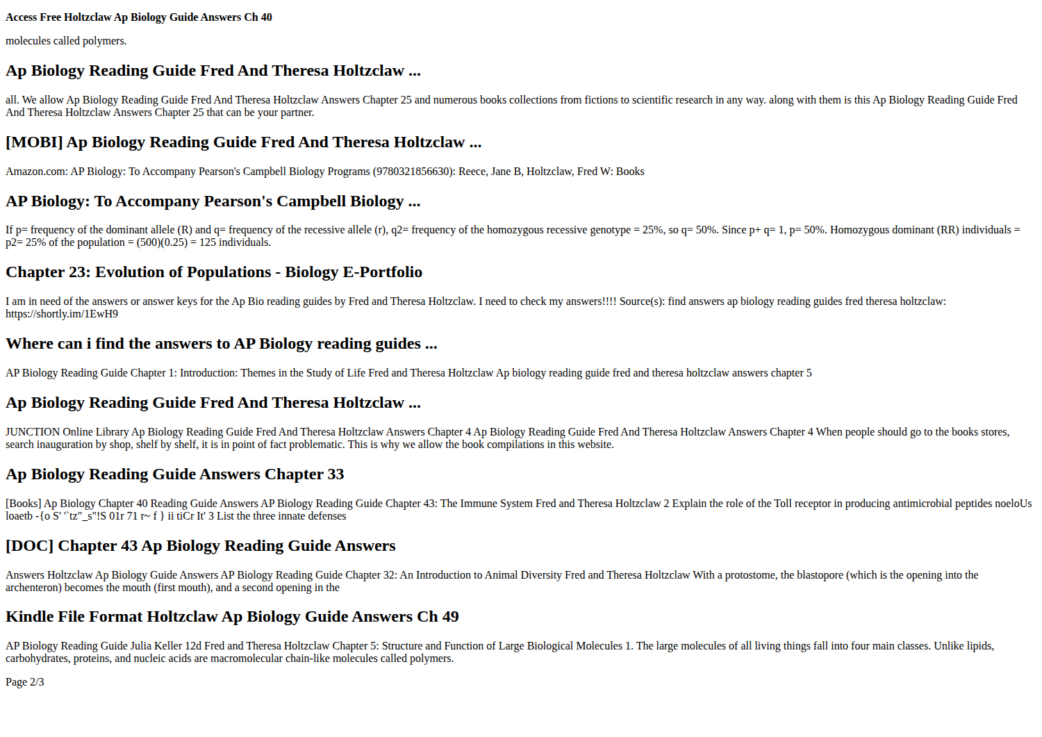Access Free Holtzclaw Ap Biology Guide Answers Ch 40
molecules called polymers.
Ap Biology Reading Guide Fred And Theresa Holtzclaw ...
all. We allow Ap Biology Reading Guide Fred And Theresa Holtzclaw Answers Chapter 25 and numerous books collections from fictions to scientific research in any way. along with them is this Ap Biology Reading Guide Fred And Theresa Holtzclaw Answers Chapter 25 that can be your partner.
[MOBI] Ap Biology Reading Guide Fred And Theresa Holtzclaw ...
Amazon.com: AP Biology: To Accompany Pearson's Campbell Biology Programs (9780321856630): Reece, Jane B, Holtzclaw, Fred W: Books
AP Biology: To Accompany Pearson's Campbell Biology ...
If p= frequency of the dominant allele (R) and q= frequency of the recessive allele (r), q2= frequency of the homozygous recessive genotype = 25%, so q= 50%. Since p+ q= 1, p= 50%. Homozygous dominant (RR) individuals = p2= 25% of the population = (500)(0.25) = 125 individuals.
Chapter 23: Evolution of Populations - Biology E-Portfolio
I am in need of the answers or answer keys for the Ap Bio reading guides by Fred and Theresa Holtzclaw. I need to check my answers!!!! Source(s): find answers ap biology reading guides fred theresa holtzclaw: https://shortly.im/1EwH9
Where can i find the answers to AP Biology reading guides ...
AP Biology Reading Guide Chapter 1: Introduction: Themes in the Study of Life Fred and Theresa Holtzclaw Ap biology reading guide fred and theresa holtzclaw answers chapter 5
Ap Biology Reading Guide Fred And Theresa Holtzclaw ...
JUNCTION Online Library Ap Biology Reading Guide Fred And Theresa Holtzclaw Answers Chapter 4 Ap Biology Reading Guide Fred And Theresa Holtzclaw Answers Chapter 4 When people should go to the books stores, search inauguration by shop, shelf by shelf, it is in point of fact problematic. This is why we allow the book compilations in this website.
Ap Biology Reading Guide Answers Chapter 33
[Books] Ap Biology Chapter 40 Reading Guide Answers AP Biology Reading Guide Chapter 43: The Immune System Fred and Theresa Holtzclaw 2 Explain the role of the Toll receptor in producing antimicrobial peptides noeloUs loaetb -{o S' '`tz"_s"!S 01r 71 r~ f } ii tiCr It' 3 List the three innate defenses
[DOC] Chapter 43 Ap Biology Reading Guide Answers
Answers Holtzclaw Ap Biology Guide Answers AP Biology Reading Guide Chapter 32: An Introduction to Animal Diversity Fred and Theresa Holtzclaw With a protostome, the blastopore (which is the opening into the archenteron) becomes the mouth (first mouth), and a second opening in the
Kindle File Format Holtzclaw Ap Biology Guide Answers Ch 49
AP Biology Reading Guide Julia Keller 12d Fred and Theresa Holtzclaw Chapter 5: Structure and Function of Large Biological Molecules 1. The large molecules of all living things fall into four main classes. Unlike lipids, carbohydrates, proteins, and nucleic acids are macromolecular chain-like molecules called polymers.
Page 2/3